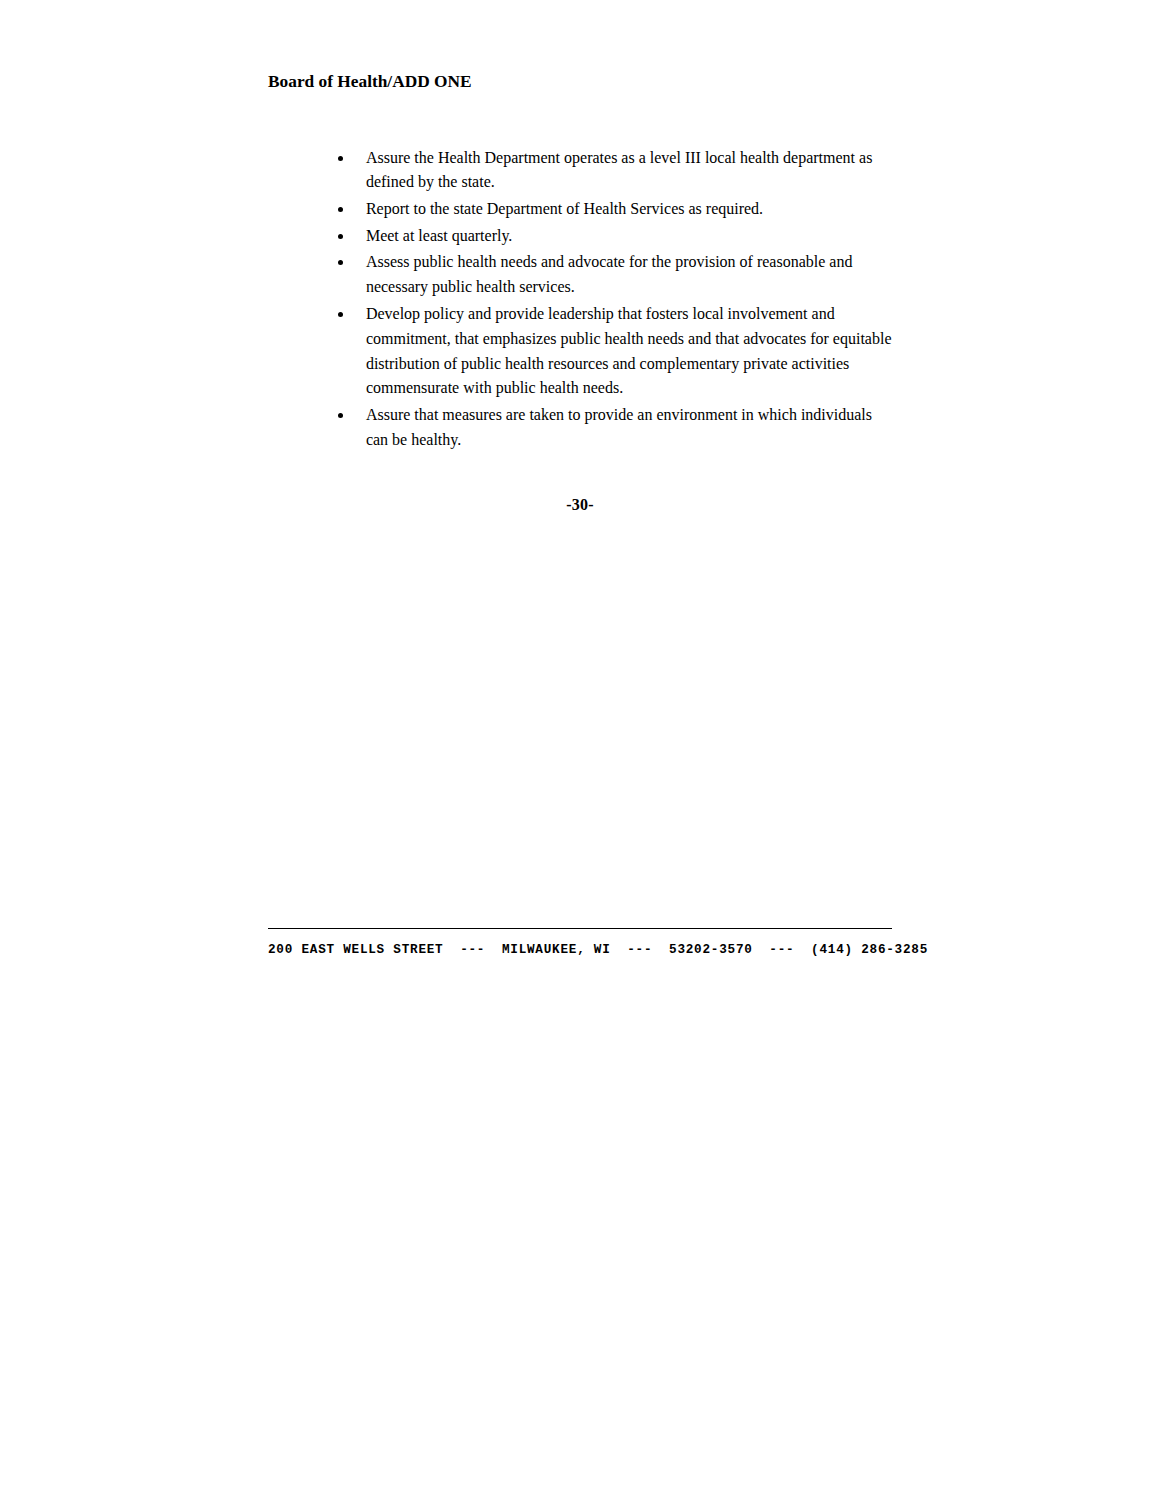Board of Health/ADD ONE
Assure the Health Department operates as a level III local health department as defined by the state.
Report to the state Department of Health Services as required.
Meet at least quarterly.
Assess public health needs and advocate for the provision of reasonable and necessary public health services.
Develop policy and provide leadership that fosters local involvement and commitment, that emphasizes public health needs and that advocates for equitable distribution of public health resources and complementary private activities commensurate with public health needs.
Assure that measures are taken to provide an environment in which individuals can be healthy.
-30-
200 EAST WELLS STREET --- MILWAUKEE, WI --- 53202-3570 --- (414) 286-3285